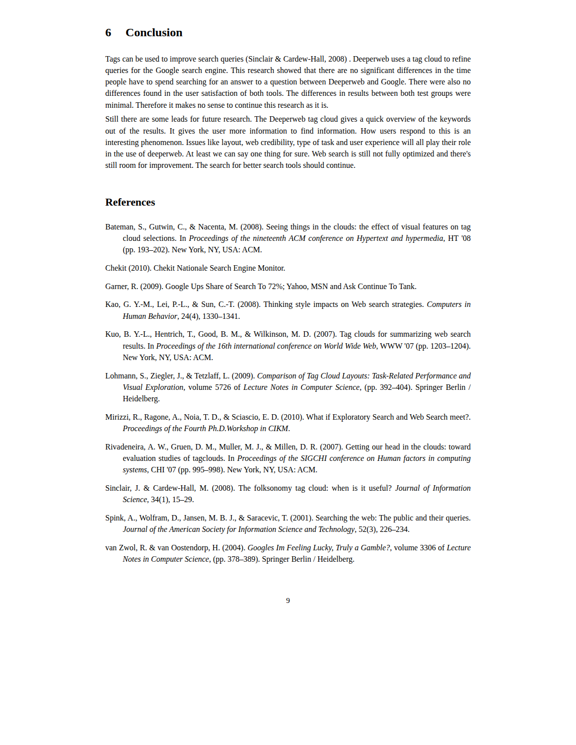6 Conclusion
Tags can be used to improve search queries (Sinclair & Cardew-Hall, 2008) . Deeperweb uses a tag cloud to refine queries for the Google search engine. This research showed that there are no significant differences in the time people have to spend searching for an answer to a question between Deeperweb and Google. There were also no differences found in the user satisfaction of both tools. The differences in results between both test groups were minimal. Therefore it makes no sense to continue this research as it is.
Still there are some leads for future research. The Deeperweb tag cloud gives a quick overview of the keywords out of the results. It gives the user more information to find information. How users respond to this is an interesting phenomenon. Issues like layout, web credibility, type of task and user experience will all play their role in the use of deeperweb. At least we can say one thing for sure. Web search is still not fully optimized and there's still room for improvement. The search for better search tools should continue.
References
Bateman, S., Gutwin, C., & Nacenta, M. (2008). Seeing things in the clouds: the effect of visual features on tag cloud selections. In Proceedings of the nineteenth ACM conference on Hypertext and hypermedia, HT '08 (pp. 193–202). New York, NY, USA: ACM.
Chekit (2010). Chekit Nationale Search Engine Monitor.
Garner, R. (2009). Google Ups Share of Search To 72%; Yahoo, MSN and Ask Continue To Tank.
Kao, G. Y.-M., Lei, P.-L., & Sun, C.-T. (2008). Thinking style impacts on Web search strategies. Computers in Human Behavior, 24(4), 1330–1341.
Kuo, B. Y.-L., Hentrich, T., Good, B. M., & Wilkinson, M. D. (2007). Tag clouds for summarizing web search results. In Proceedings of the 16th international conference on World Wide Web, WWW '07 (pp. 1203–1204). New York, NY, USA: ACM.
Lohmann, S., Ziegler, J., & Tetzlaff, L. (2009). Comparison of Tag Cloud Layouts: Task-Related Performance and Visual Exploration, volume 5726 of Lecture Notes in Computer Science, (pp. 392–404). Springer Berlin / Heidelberg.
Mirizzi, R., Ragone, A., Noia, T. D., & Sciascio, E. D. (2010). What if Exploratory Search and Web Search meet?. Proceedings of the Fourth Ph.D.Workshop in CIKM.
Rivadeneira, A. W., Gruen, D. M., Muller, M. J., & Millen, D. R. (2007). Getting our head in the clouds: toward evaluation studies of tagclouds. In Proceedings of the SIGCHI conference on Human factors in computing systems, CHI '07 (pp. 995–998). New York, NY, USA: ACM.
Sinclair, J. & Cardew-Hall, M. (2008). The folksonomy tag cloud: when is it useful? Journal of Information Science, 34(1), 15–29.
Spink, A., Wolfram, D., Jansen, M. B. J., & Saracevic, T. (2001). Searching the web: The public and their queries. Journal of the American Society for Information Science and Technology, 52(3), 226–234.
van Zwol, R. & van Oostendorp, H. (2004). Googles Im Feeling Lucky, Truly a Gamble?, volume 3306 of Lecture Notes in Computer Science, (pp. 378–389). Springer Berlin / Heidelberg.
9